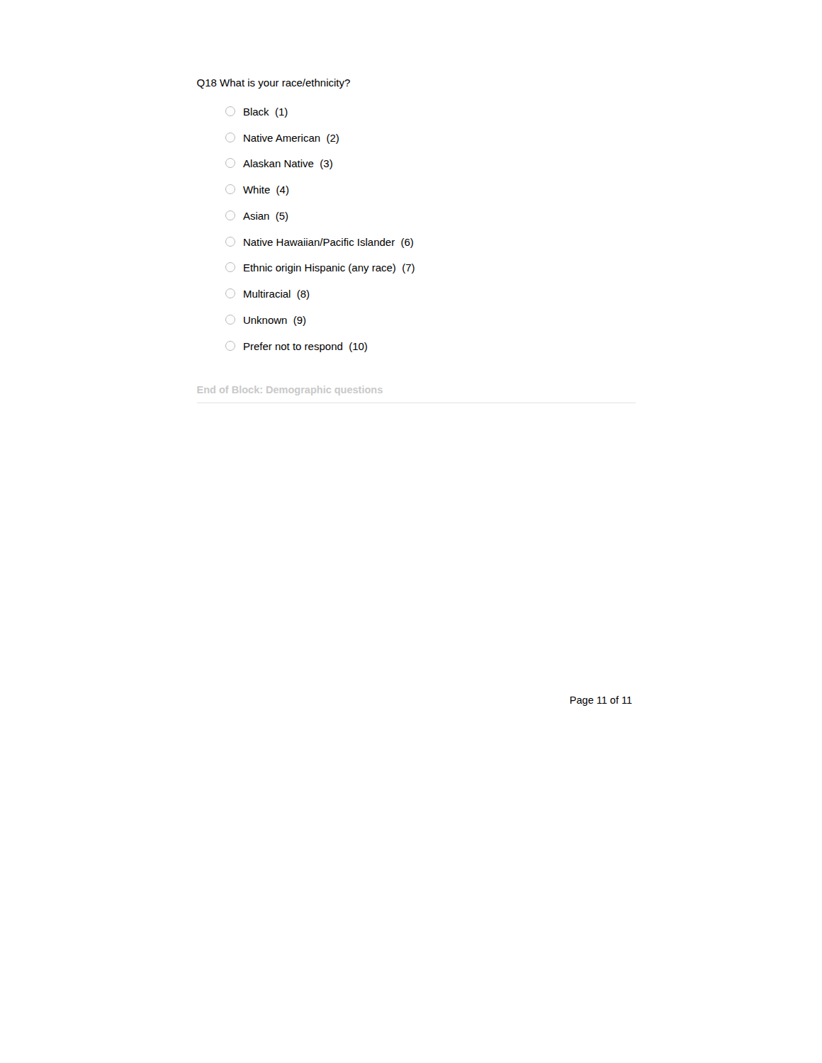Q18 What is your race/ethnicity?
Black (1)
Native American (2)
Alaskan Native (3)
White (4)
Asian (5)
Native Hawaiian/Pacific Islander (6)
Ethnic origin Hispanic (any race) (7)
Multiracial (8)
Unknown (9)
Prefer not to respond (10)
End of Block: Demographic questions
Page 11 of 11